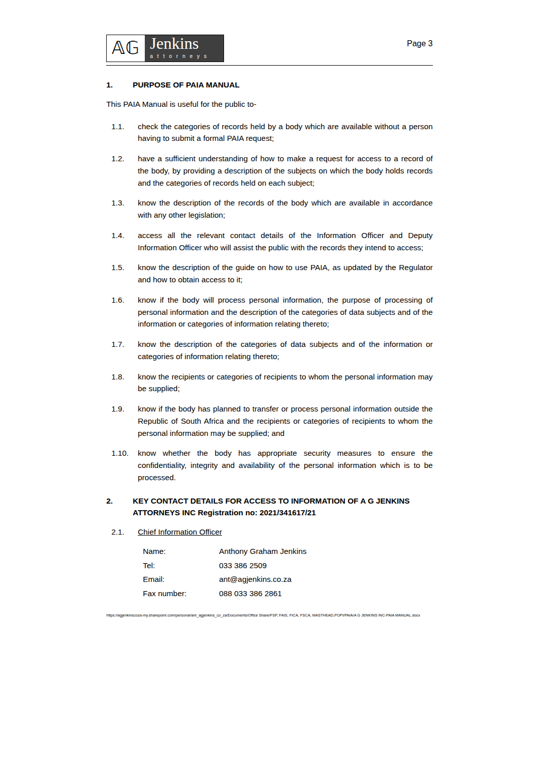𝔸𝔾
Jenkins a t t o r n e y s
Page 3
1. PURPOSE OF PAIA MANUAL
This PAIA Manual is useful for the public to-
1.1. check the categories of records held by a body which are available without a person having to submit a formal PAIA request;
1.2. have a sufficient understanding of how to make a request for access to a record of the body, by providing a description of the subjects on which the body holds records and the categories of records held on each subject;
1.3. know the description of the records of the body which are available in accordance with any other legislation;
1.4. access all the relevant contact details of the Information Officer and Deputy Information Officer who will assist the public with the records they intend to access;
1.5. know the description of the guide on how to use PAIA, as updated by the Regulator and how to obtain access to it;
1.6. know if the body will process personal information, the purpose of processing of personal information and the description of the categories of data subjects and of the information or categories of information relating thereto;
1.7. know the description of the categories of data subjects and of the information or categories of information relating thereto;
1.8. know the recipients or categories of recipients to whom the personal information may be supplied;
1.9. know if the body has planned to transfer or process personal information outside the Republic of South Africa and the recipients or categories of recipients to whom the personal information may be supplied; and
1.10. know whether the body has appropriate security measures to ensure the confidentiality, integrity and availability of the personal information which is to be processed.
2. KEY CONTACT DETAILS FOR ACCESS TO INFORMATION OF A G JENKINS ATTORNEYS INC Registration no: 2021/341617/21
2.1. Chief Information Officer
| Name: | Anthony Graham Jenkins |
| Tel: | 033 386 2509 |
| Email: | ant@agjenkins.co.za |
| Fax number: | 088 033 386 2861 |
https://agjenkinscoza-my.sharepoint.com/personal/ant_agjenkins_co_za/Documents/Office Share/FSP, FAIS, FICA, FSCA, MASTHEAD,POPI/PAIA/A G JENKINS INC-PAIA MANUAL.docx